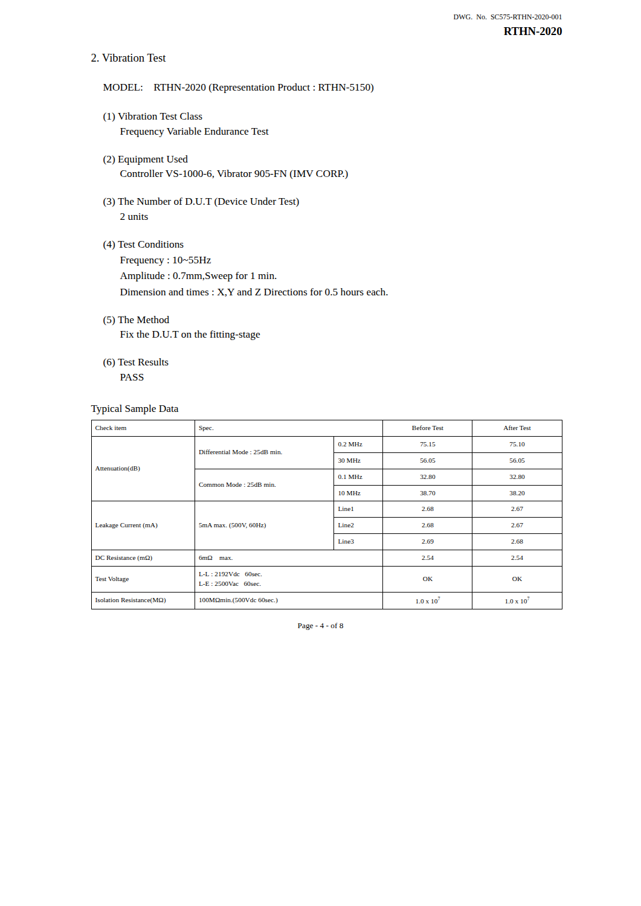DWG. No. SC575-RTHN-2020-001
RTHN-2020
2. Vibration Test
MODEL: RTHN-2020 (Representation Product : RTHN-5150)
(1) Vibration Test Class
Frequency Variable Endurance Test
(2) Equipment Used
Controller VS-1000-6, Vibrator 905-FN (IMV CORP.)
(3) The Number of D.U.T (Device Under Test)
2 units
(4) Test Conditions
Frequency : 10~55Hz
Amplitude : 0.7mm,Sweep for 1 min.
Dimension and times : X,Y and Z Directions for 0.5 hours each.
(5) The Method
Fix the D.U.T on the fitting-stage
(6) Test Results
PASS
Typical Sample Data
| Check item | Spec. | Before Test | After Test |
| --- | --- | --- | --- |
| Attenuation(dB) | Differential Mode : 25dB min. | 0.2 MHz | 75.15 | 75.10 |
| 30 MHz | 56.05 | 56.05 |
| Common Mode : 25dB min. | 0.1 MHz | 32.80 | 32.80 |
| 10 MHz | 38.70 | 38.20 |
| Leakage Current (mA) | 5mA max. (500V, 60Hz) | Line1 | 2.68 | 2.67 |
| Line2 | 2.68 | 2.67 |
| Line3 | 2.69 | 2.68 |
| DC Resistance (mΩ) | 6mΩ max. | 2.54 | 2.54 |
| Test Voltage | L-L : 2192Vdc 60sec. L-E : 2500Vac 60sec. | OK | OK |
| Isolation Resistance(MΩ) | 100MΩmin.(500Vdc 60sec.) | 1.0 x 10 7 | 1.0 x 10 7 |
Page - 4 - of 8